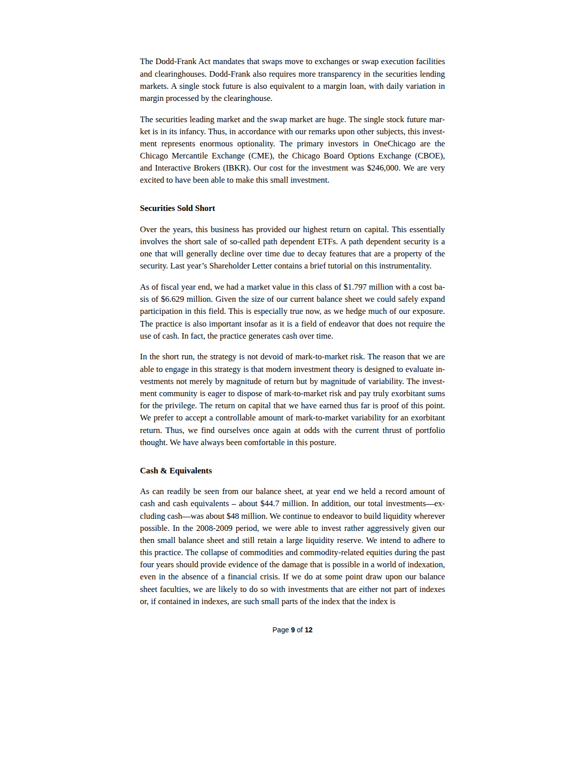The Dodd-Frank Act mandates that swaps move to exchanges or swap execution facilities and clearinghouses. Dodd-Frank also requires more transparency in the securities lending markets. A single stock future is also equivalent to a margin loan, with daily variation in margin processed by the clearinghouse.
The securities leading market and the swap market are huge. The single stock future market is in its infancy. Thus, in accordance with our remarks upon other subjects, this investment represents enormous optionality. The primary investors in OneChicago are the Chicago Mercantile Exchange (CME), the Chicago Board Options Exchange (CBOE), and Interactive Brokers (IBKR). Our cost for the investment was $246,000. We are very excited to have been able to make this small investment.
Securities Sold Short
Over the years, this business has provided our highest return on capital. This essentially involves the short sale of so-called path dependent ETFs. A path dependent security is a one that will generally decline over time due to decay features that are a property of the security. Last year’s Shareholder Letter contains a brief tutorial on this instrumentality.
As of fiscal year end, we had a market value in this class of $1.797 million with a cost basis of $6.629 million. Given the size of our current balance sheet we could safely expand participation in this field. This is especially true now, as we hedge much of our exposure. The practice is also important insofar as it is a field of endeavor that does not require the use of cash. In fact, the practice generates cash over time.
In the short run, the strategy is not devoid of mark-to-market risk. The reason that we are able to engage in this strategy is that modern investment theory is designed to evaluate investments not merely by magnitude of return but by magnitude of variability. The investment community is eager to dispose of mark-to-market risk and pay truly exorbitant sums for the privilege. The return on capital that we have earned thus far is proof of this point. We prefer to accept a controllable amount of mark-to-market variability for an exorbitant return. Thus, we find ourselves once again at odds with the current thrust of portfolio thought. We have always been comfortable in this posture.
Cash & Equivalents
As can readily be seen from our balance sheet, at year end we held a record amount of cash and cash equivalents – about $44.7 million. In addition, our total investments—excluding cash—was about $48 million. We continue to endeavor to build liquidity wherever possible. In the 2008-2009 period, we were able to invest rather aggressively given our then small balance sheet and still retain a large liquidity reserve. We intend to adhere to this practice. The collapse of commodities and commodity-related equities during the past four years should provide evidence of the damage that is possible in a world of indexation, even in the absence of a financial crisis. If we do at some point draw upon our balance sheet faculties, we are likely to do so with investments that are either not part of indexes or, if contained in indexes, are such small parts of the index that the index is
Page 9 of 12